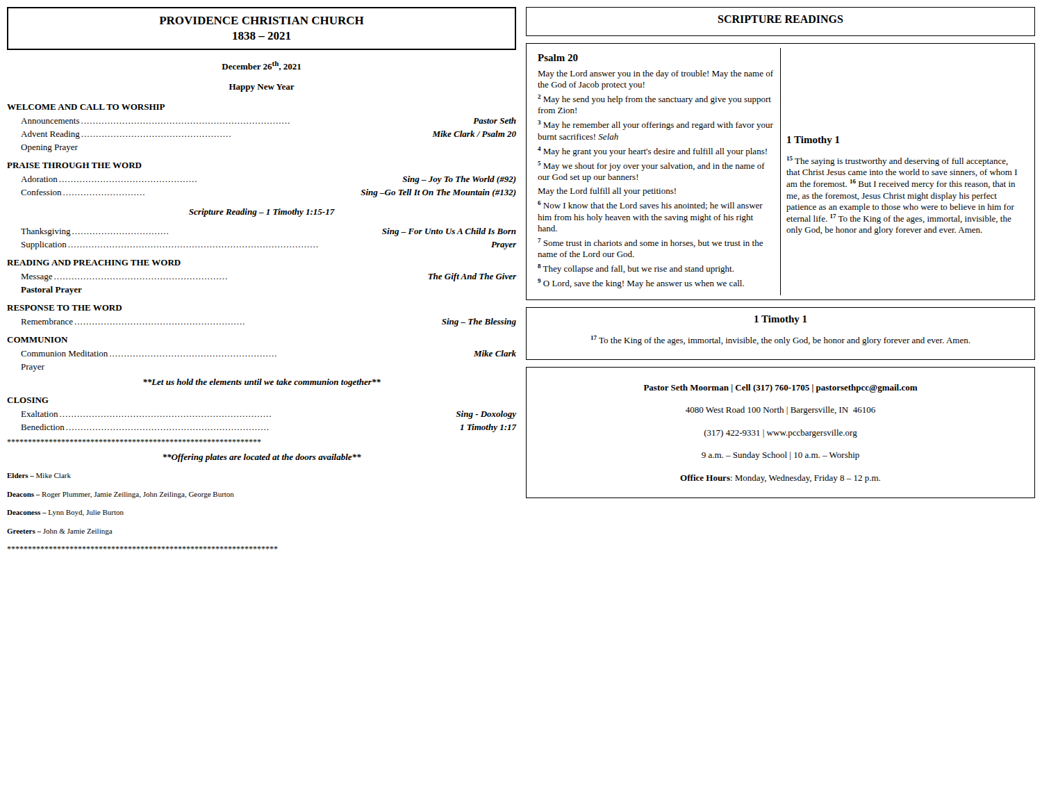PROVIDENCE CHRISTIAN CHURCH
1838 – 2021
December 26th, 2021
Happy New Year
Welcome and Call to Worship
Announcements ....................................................................... Pastor Seth
Advent Reading ................................................... Mike Clark / Psalm 20
Opening Prayer
Praise Through the Word
Adoration ............................................... Sing – Joy To The World (#92)
Confession ............................ Sing –Go Tell It On The Mountain (#132)
Scripture Reading – 1 Timothy 1:15-17
Thanksgiving ................................. Sing – For Unto Us A Child Is Born
Supplication ..................................................................................... Prayer
Reading and Preaching the Word
Message ........................................................... The Gift And The Giver
Pastoral Prayer
Response to the Word
Remembrance .......................................................... Sing – The Blessing
Communion
Communion Meditation ......................................................... Mike Clark
Prayer
**Let us hold the elements until we take communion together**
Closing
Exaltation ........................................................................ Sing - Doxology
Benediction ..................................................................... 1 Timothy 1:17
*************************************************************
**Offering plates are located at the doors available**
Elders – Mike Clark
Deacons – Roger Plummer, Jamie Zeilinga, John Zeilinga, George Burton
Deaconess – Lynn Boyd, Julie Burton
Greeters – John & Jamie Zeilinga
*****************************************************************
SCRIPTURE READINGS
Psalm 20
May the Lord answer you in the day of trouble! May the name of the God of Jacob protect you!
2 May he send you help from the sanctuary and give you support from Zion!
3 May he remember all your offerings and regard with favor your burnt sacrifices! Selah
4 May he grant you your heart's desire and fulfill all your plans!
5 May we shout for joy over your salvation, and in the name of our God set up our banners!
May the Lord fulfill all your petitions!
6 Now I know that the Lord saves his anointed; he will answer him from his holy heaven with the saving might of his right hand.
7 Some trust in chariots and some in horses, but we trust in the name of the Lord our God.
8 They collapse and fall, but we rise and stand upright.
9 O Lord, save the king! May he answer us when we call.
1 Timothy 1
15 The saying is trustworthy and deserving of full acceptance, that Christ Jesus came into the world to save sinners, of whom I am the foremost. 16 But I received mercy for this reason, that in me, as the foremost, Jesus Christ might display his perfect patience as an example to those who were to believe in him for eternal life. 17 To the King of the ages, immortal, invisible, the only God, be honor and glory forever and ever. Amen.
1 Timothy 1
17 To the King of the ages, immortal, invisible, the only God, be honor and glory forever and ever. Amen.
Pastor Seth Moorman | Cell (317) 760-1705 | pastorsethpcc@gmail.com
4080 West Road 100 North | Bargersville, IN 46106
(317) 422-9331 | www.pccbargersville.org
9 a.m. – Sunday School | 10 a.m. – Worship
Office Hours: Monday, Wednesday, Friday 8 – 12 p.m.